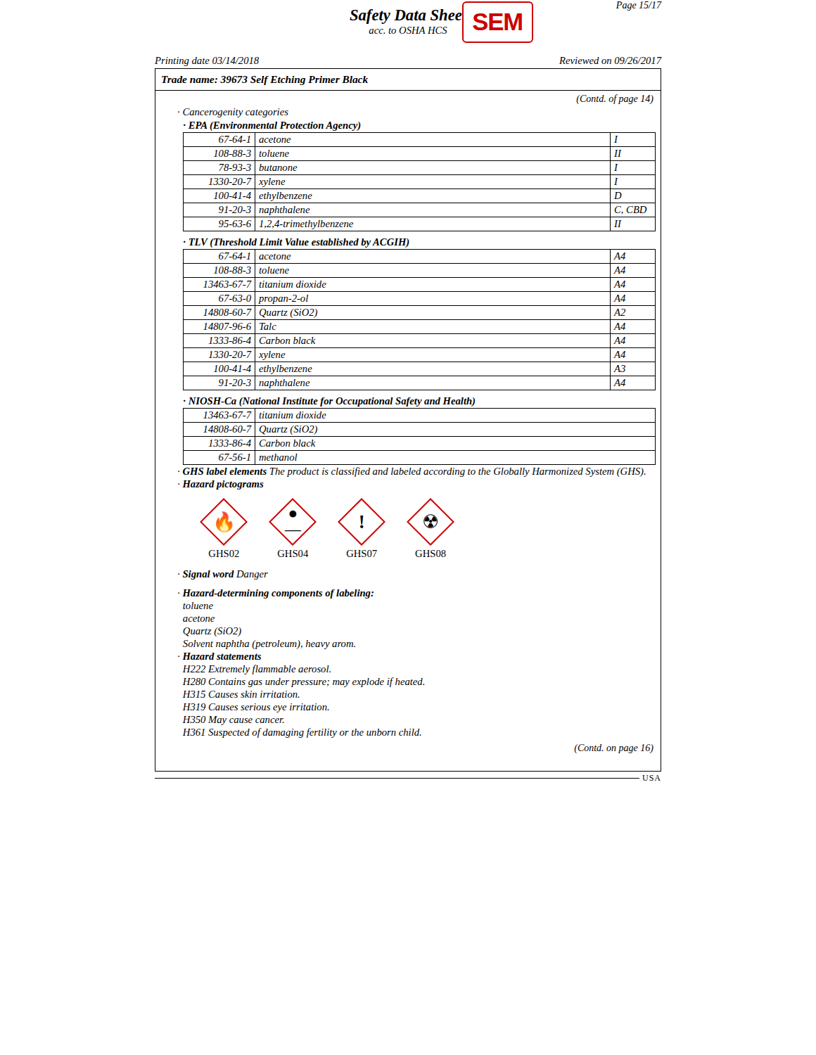Page 15/17
SEM
Safety Data Sheet
acc. to OSHA HCS
Printing date 03/14/2018 Reviewed on 09/26/2017
Trade name: 39673 Self Etching Primer Black
(Contd. of page 14)
· Cancerogenity categories
| · EPA (Environmental Protection Agency) |
| 67-64-1 | acetone | I |
| 108-88-3 | toluene | II |
| 78-93-3 | butanone | I |
| 1330-20-7 | xylene | I |
| 100-41-4 | ethylbenzene | D |
| 91-20-3 | naphthalene | C, CBD |
| 95-63-6 | 1,2,4-trimethylbenzene | II |
| · TLV (Threshold Limit Value established by ACGIH) |
| 67-64-1 | acetone | A4 |
| 108-88-3 | toluene | A4 |
| 13463-67-7 | titanium dioxide | A4 |
| 67-63-0 | propan-2-ol | A4 |
| 14808-60-7 | Quartz (SiO2) | A2 |
| 14807-96-6 | Talc | A4 |
| 1333-86-4 | Carbon black | A4 |
| 1330-20-7 | xylene | A4 |
| 100-41-4 | ethylbenzene | A3 |
| 91-20-3 | naphthalene | A4 |
| · NIOSH-Ca (National Institute for Occupational Safety and Health) |
| 13463-67-7 | titanium dioxide |
| 14808-60-7 | Quartz (SiO2) |
| 1333-86-4 | Carbon black |
| 67-56-1 | methanol |
· GHS label elements The product is classified and labeled according to the Globally Harmonized System (GHS).
· Hazard pictograms
🔥
GHS02
●—
GHS04
!
GHS07
☢
GHS08
· Signal word Danger
· Hazard-determining components of labeling:
toluene
acetone
Quartz (SiO2)
Solvent naphtha (petroleum), heavy arom.
· Hazard statements
H222 Extremely flammable aerosol.
H280 Contains gas under pressure; may explode if heated.
H315 Causes skin irritation.
H319 Causes serious eye irritation.
H350 May cause cancer.
H361 Suspected of damaging fertility or the unborn child.
(Contd. on page 16)
USA